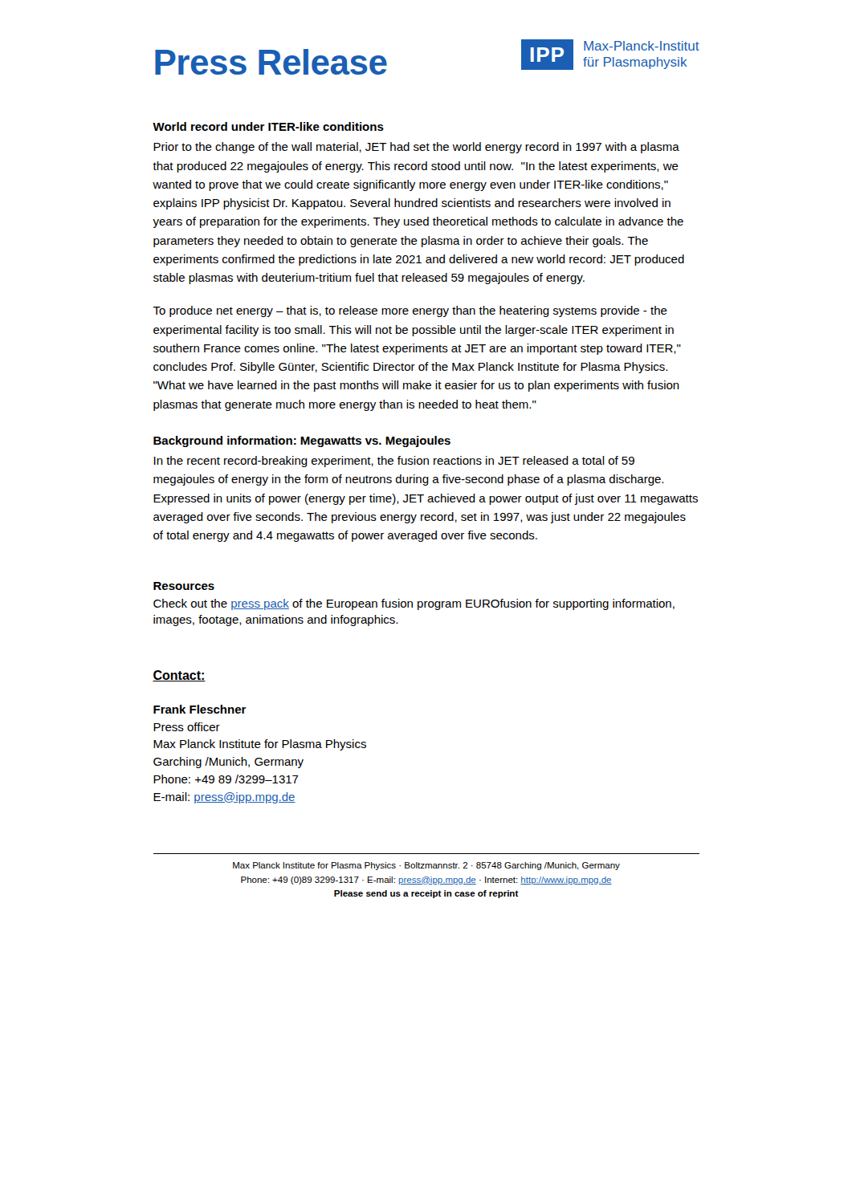Press Release
IPP
Max-Planck-Institut
für Plasmaphysik
World record under ITER-like conditions
Prior to the change of the wall material, JET had set the world energy record in 1997 with a plasma that produced 22 megajoules of energy. This record stood until now. "In the latest experiments, we wanted to prove that we could create significantly more energy even under ITER-like conditions," explains IPP physicist Dr. Kappatou. Several hundred scientists and researchers were involved in years of preparation for the experiments. They used theoretical methods to calculate in advance the parameters they needed to obtain to generate the plasma in order to achieve their goals. The experiments confirmed the predictions in late 2021 and delivered a new world record: JET produced stable plasmas with deuterium-tritium fuel that released 59 megajoules of energy.
To produce net energy – that is, to release more energy than the heatering systems provide - the experimental facility is too small. This will not be possible until the larger-scale ITER experiment in southern France comes online. "The latest experiments at JET are an important step toward ITER," concludes Prof. Sibylle Günter, Scientific Director of the Max Planck Institute for Plasma Physics. "What we have learned in the past months will make it easier for us to plan experiments with fusion plasmas that generate much more energy than is needed to heat them."
Background information: Megawatts vs. Megajoules
In the recent record-breaking experiment, the fusion reactions in JET released a total of 59 megajoules of energy in the form of neutrons during a five-second phase of a plasma discharge. Expressed in units of power (energy per time), JET achieved a power output of just over 11 megawatts averaged over five seconds. The previous energy record, set in 1997, was just under 22 megajoules of total energy and 4.4 megawatts of power averaged over five seconds.
Resources
Check out the press pack of the European fusion program EUROfusion for supporting information, images, footage, animations and infographics.
Contact:
Frank Fleschner
Press officer
Max Planck Institute for Plasma Physics
Garching /Munich, Germany
Phone: +49 89 /3299–1317
E-mail: press@ipp.mpg.de
Max Planck Institute for Plasma Physics · Boltzmannstr. 2 · 85748 Garching /Munich, Germany
Phone: +49 (0)89 3299-1317 · E-mail: press@ipp.mpg.de · Internet: http://www.ipp.mpg.de
Please send us a receipt in case of reprint